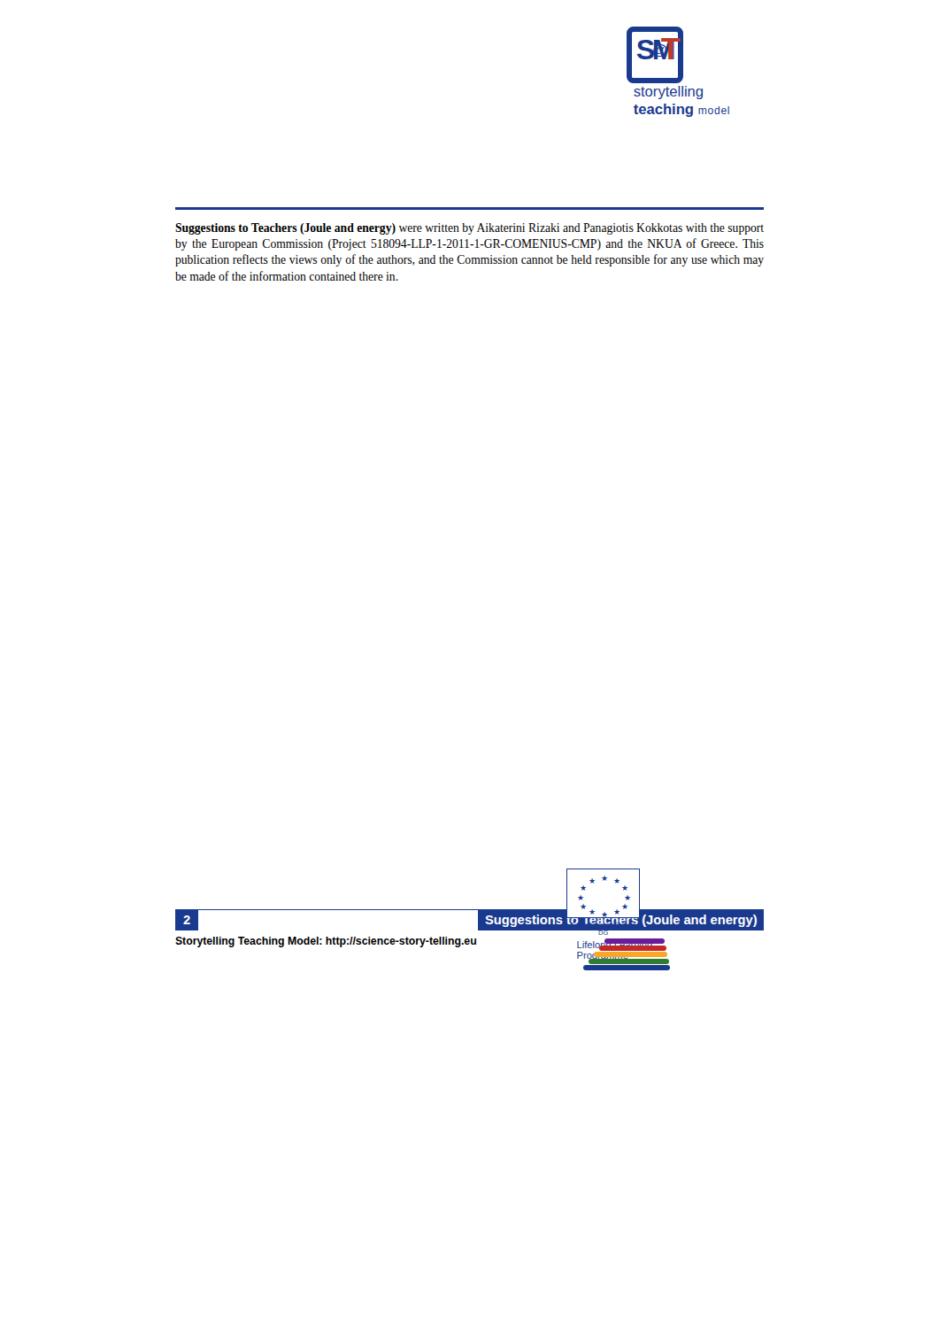S @ M T storytelling teaching model
Suggestions to Teachers (Joule and energy) were written by Aikaterini Rizaki and Panagiotis Kokkotas with the support by the European Commission (Project 518094-LLP-1-2011-1-GR-COMENIUS-CMP) and the NKUA of Greece. This publication reflects the views only of the authors, and the Commission cannot be held responsible for any use which may be made of the information contained there in.
2
Suggestions to Teachers (Joule and energy)
Storytelling Teaching Model: http://science-story-telling.eu
★ ★ ★ ★ ★ ★ ★ ★ ★ ★ ★ ★ Education and Culture DG Lifelong Learning Programme